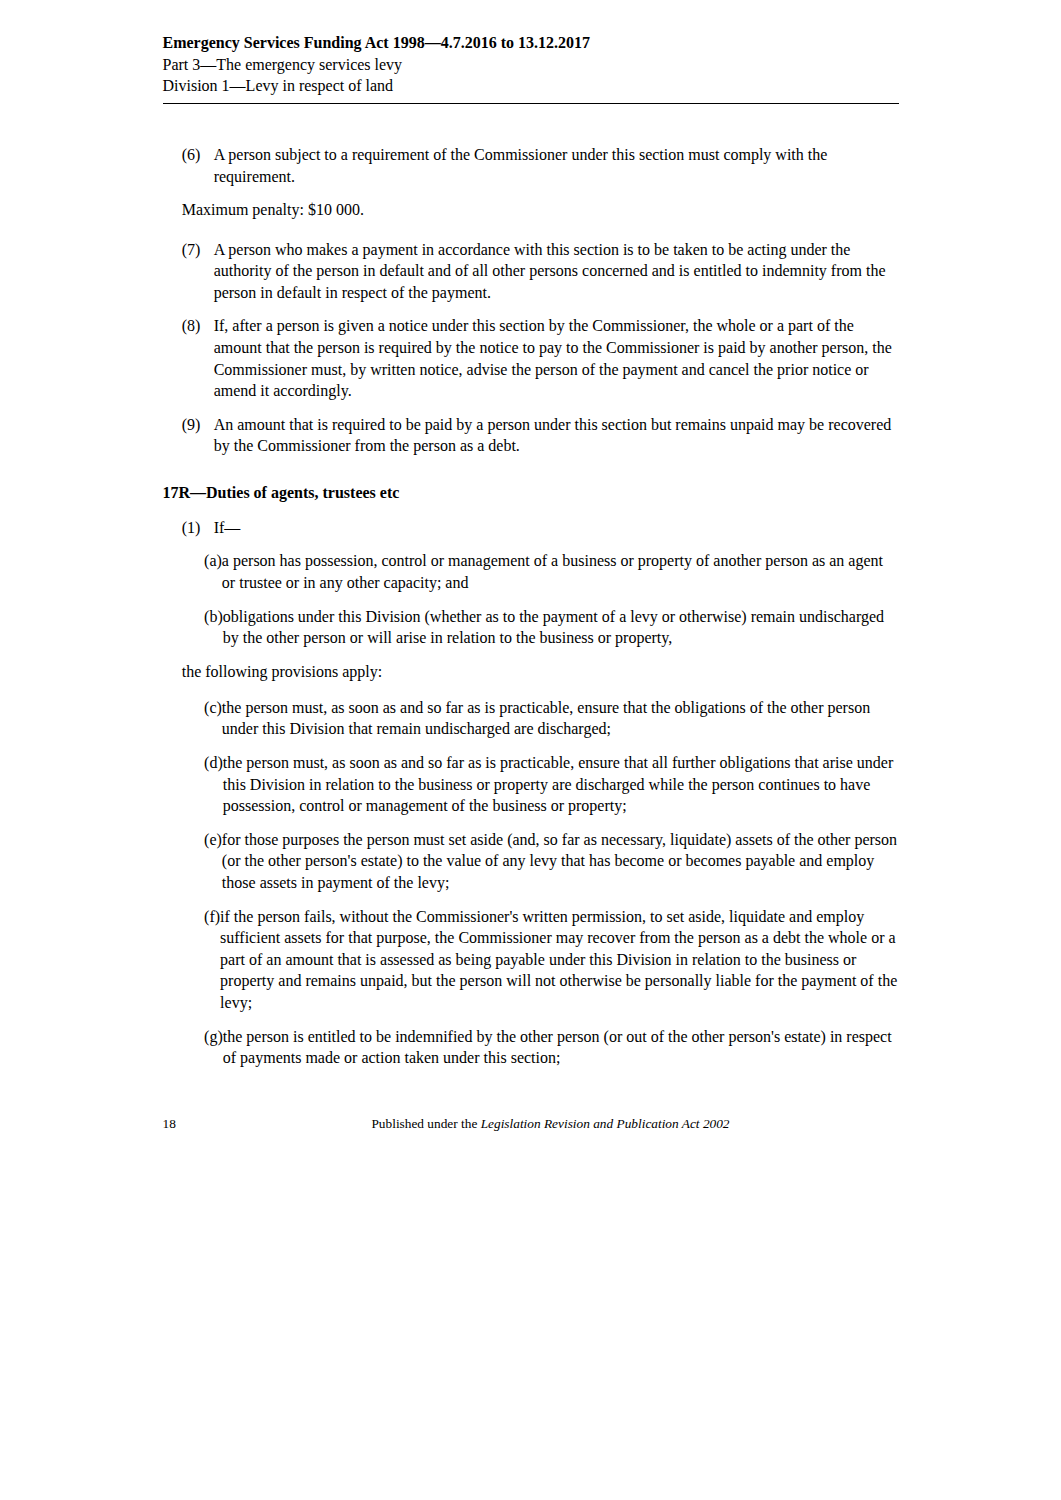Emergency Services Funding Act 1998—4.7.2016 to 13.12.2017
Part 3—The emergency services levy
Division 1—Levy in respect of land
(6)
A person subject to a requirement of the Commissioner under this section must comply with the requirement.
Maximum penalty: $10 000.
(7)
A person who makes a payment in accordance with this section is to be taken to be acting under the authority of the person in default and of all other persons concerned and is entitled to indemnity from the person in default in respect of the payment.
(8)
If, after a person is given a notice under this section by the Commissioner, the whole or a part of the amount that the person is required by the notice to pay to the Commissioner is paid by another person, the Commissioner must, by written notice, advise the person of the payment and cancel the prior notice or amend it accordingly.
(9)
An amount that is required to be paid by a person under this section but remains unpaid may be recovered by the Commissioner from the person as a debt.
17R—Duties of agents, trustees etc
(1)
If—
(a)
a person has possession, control or management of a business or property of another person as an agent or trustee or in any other capacity; and
(b)
obligations under this Division (whether as to the payment of a levy or otherwise) remain undischarged by the other person or will arise in relation to the business or property,
the following provisions apply:
(c)
the person must, as soon as and so far as is practicable, ensure that the obligations of the other person under this Division that remain undischarged are discharged;
(d)
the person must, as soon as and so far as is practicable, ensure that all further obligations that arise under this Division in relation to the business or property are discharged while the person continues to have possession, control or management of the business or property;
(e)
for those purposes the person must set aside (and, so far as necessary, liquidate) assets of the other person (or the other person's estate) to the value of any levy that has become or becomes payable and employ those assets in payment of the levy;
(f)
if the person fails, without the Commissioner's written permission, to set aside, liquidate and employ sufficient assets for that purpose, the Commissioner may recover from the person as a debt the whole or a part of an amount that is assessed as being payable under this Division in relation to the business or property and remains unpaid, but the person will not otherwise be personally liable for the payment of the levy;
(g)
the person is entitled to be indemnified by the other person (or out of the other person's estate) in respect of payments made or action taken under this section;
18
Published under the Legislation Revision and Publication Act 2002